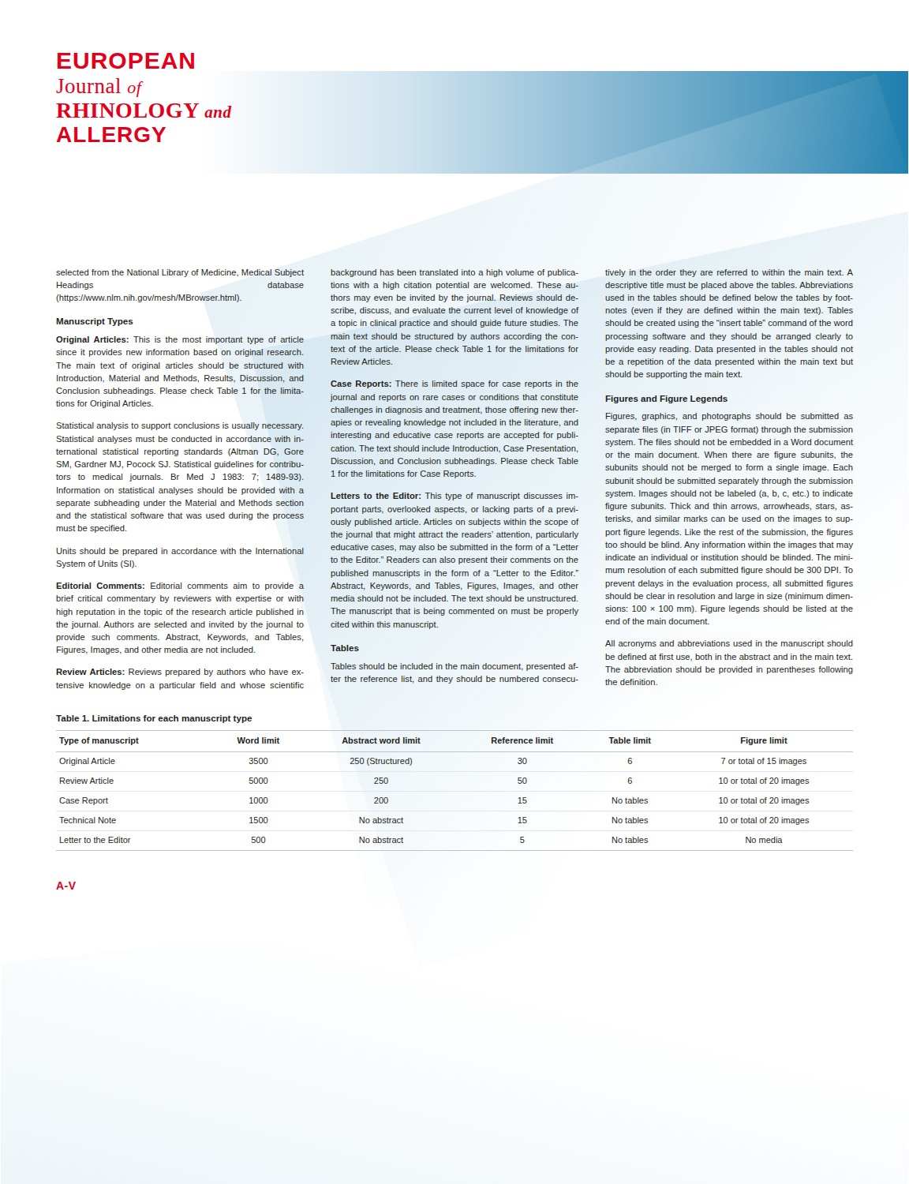EUROPEAN Journal of RHINOLOGY and ALLERGY
selected from the National Library of Medicine, Medical Subject Headings database (https://www.nlm.nih.gov/mesh/MBrowser.html).
Manuscript Types
Original Articles: This is the most important type of article since it provides new information based on original research. The main text of original articles should be structured with Introduction, Material and Methods, Results, Discussion, and Conclusion subheadings. Please check Table 1 for the limitations for Original Articles.
Statistical analysis to support conclusions is usually necessary. Statistical analyses must be conducted in accordance with international statistical reporting standards (Altman DG, Gore SM, Gardner MJ, Pocock SJ. Statistical guidelines for contributors to medical journals. Br Med J 1983: 7; 1489-93). Information on statistical analyses should be provided with a separate subheading under the Material and Methods section and the statistical software that was used during the process must be specified.
Units should be prepared in accordance with the International System of Units (SI).
Editorial Comments: Editorial comments aim to provide a brief critical commentary by reviewers with expertise or with high reputation in the topic of the research article published in the journal. Authors are selected and invited by the journal to provide such comments. Abstract, Keywords, and Tables, Figures, Images, and other media are not included.
Review Articles: Reviews prepared by authors who have extensive knowledge on a particular field and whose scientific background has been translated into a high volume of publications with a high citation potential are welcomed. These authors may even be invited by the journal. Reviews should describe, discuss, and evaluate the current level of knowledge of a topic in clinical practice and should guide future studies. The main text should be structured by authors according the context of the article. Please check Table 1 for the limitations for Review Articles.
Case Reports: There is limited space for case reports in the journal and reports on rare cases or conditions that constitute challenges in diagnosis and treatment, those offering new therapies or revealing knowledge not included in the literature, and interesting and educative case reports are accepted for publication. The text should include Introduction, Case Presentation, Discussion, and Conclusion subheadings. Please check Table 1 for the limitations for Case Reports.
Letters to the Editor: This type of manuscript discusses important parts, overlooked aspects, or lacking parts of a previously published article. Articles on subjects within the scope of the journal that might attract the readers’ attention, particularly educative cases, may also be submitted in the form of a “Letter to the Editor.” Readers can also present their comments on the published manuscripts in the form of a “Letter to the Editor.” Abstract, Keywords, and Tables, Figures, Images, and other media should not be included. The text should be unstructured. The manuscript that is being commented on must be properly cited within this manuscript.
Tables
Tables should be included in the main document, presented after the reference list, and they should be numbered consecutively in the order they are referred to within the main text. A descriptive title must be placed above the tables. Abbreviations used in the tables should be defined below the tables by footnotes (even if they are defined within the main text). Tables should be created using the “insert table” command of the word processing software and they should be arranged clearly to provide easy reading. Data presented in the tables should not be a repetition of the data presented within the main text but should be supporting the main text.
Figures and Figure Legends
Figures, graphics, and photographs should be submitted as separate files (in TIFF or JPEG format) through the submission system. The files should not be embedded in a Word document or the main document. When there are figure subunits, the subunits should not be merged to form a single image. Each subunit should be submitted separately through the submission system. Images should not be labeled (a, b, c, etc.) to indicate figure subunits. Thick and thin arrows, arrowheads, stars, asterisks, and similar marks can be used on the images to support figure legends. Like the rest of the submission, the figures too should be blind. Any information within the images that may indicate an individual or institution should be blinded. The minimum resolution of each submitted figure should be 300 DPI. To prevent delays in the evaluation process, all submitted figures should be clear in resolution and large in size (minimum dimensions: 100 × 100 mm). Figure legends should be listed at the end of the main document.
All acronyms and abbreviations used in the manuscript should be defined at first use, both in the abstract and in the main text. The abbreviation should be provided in parentheses following the definition.
Table 1. Limitations for each manuscript type
| Type of manuscript | Word limit | Abstract word limit | Reference limit | Table limit | Figure limit |
| --- | --- | --- | --- | --- | --- |
| Original Article | 3500 | 250 (Structured) | 30 | 6 | 7 or total of 15 images |
| Review Article | 5000 | 250 | 50 | 6 | 10 or total of 20 images |
| Case Report | 1000 | 200 | 15 | No tables | 10 or total of 20 images |
| Technical Note | 1500 | No abstract | 15 | No tables | 10 or total of 20 images |
| Letter to the Editor | 500 | No abstract | 5 | No tables | No media |
A-V